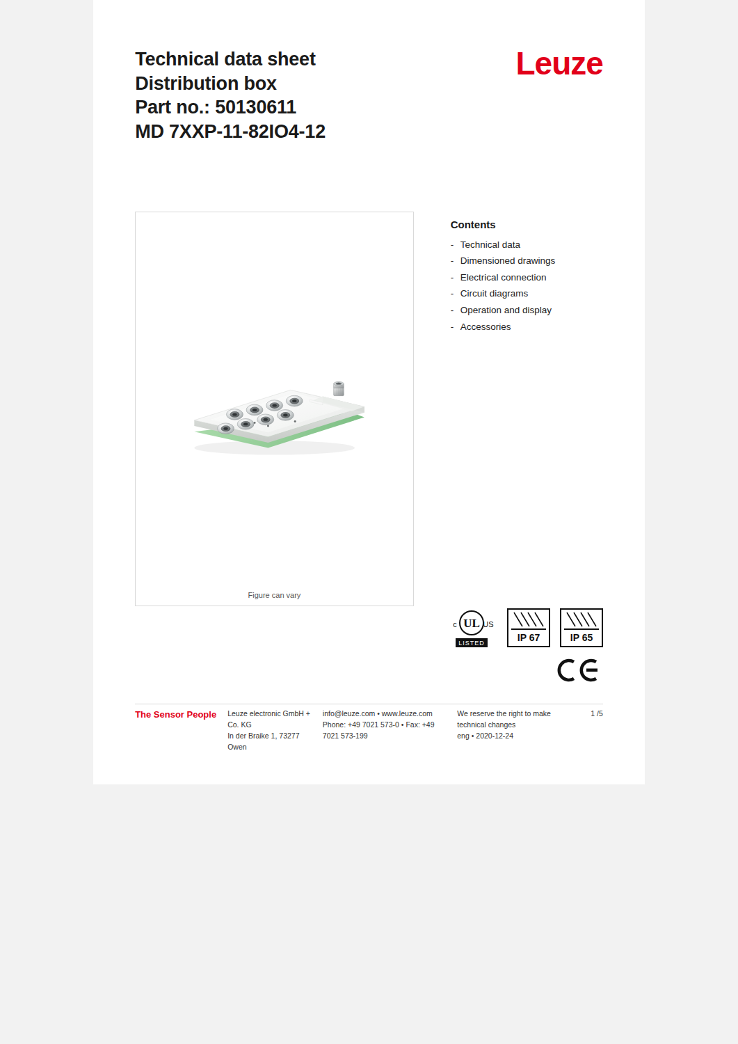Technical data sheet Distribution box Part no.: 50130611 MD 7XXP-11-82IO4-12
Leuze
Figure can vary
Contents
Technical data
Dimensioned drawings
Electrical connection
Circuit diagrams
Operation and display
Accessories
UL c US LISTED IP 67 IP 65
The Sensor People
Leuze electronic GmbH + Co. KG
In der Braike 1, 73277 Owen
info@leuze.com • www.leuze.com
Phone: +49 7021 573-0 • Fax: +49 7021 573-199
We reserve the right to make technical changes
eng • 2020-12-24
1 /5